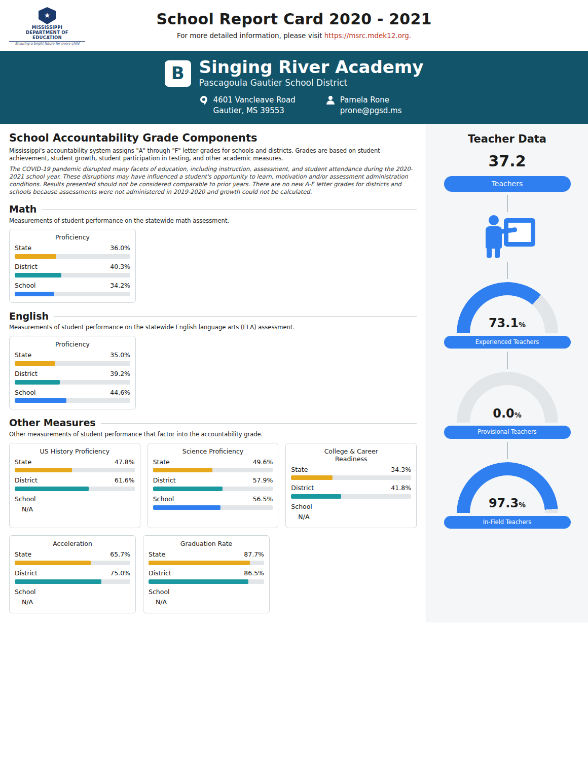MISSISSIPPI
DEPARTMENT OF
EDUCATION
Ensuring a bright future for every child
School Report Card 2020 - 2021
For more detailed information, please visit https://msrc.mdek12.org.
B
Singing River Academy
Pascagoula Gautier School District
4601 Vancleave Road
Gautier, MS 39553
Pamela Rone
prone@pgsd.ms
School Accountability Grade Components
Mississippi's accountability system assigns "A" through "F" letter grades for schools and districts. Grades are based on student achievement, student growth, student participation in testing, and other academic measures.
The COVID-19 pandemic disrupted many facets of education, including instruction, assessment, and student attendance during the 2020-2021 school year. These disruptions may have influenced a student's opportunity to learn, motivation and/or assessment administration conditions. Results presented should not be considered comparable to prior years. There are no new A-F letter grades for districts and schools because assessments were not administered in 2019-2020 and growth could not be calculated.
Math
Measurements of student performance on the statewide math assessment.
Proficiency
State 36.0%
District 40.3%
School 34.2%
English
Measurements of student performance on the statewide English language arts (ELA) assessment.
Proficiency
State 35.0%
District 39.2%
School 44.6%
Other Measures
Other measurements of student performance that factor into the accountability grade.
US History Proficiency
State 47.8%
District 61.6%
School
N/A
Science Proficiency
State 49.6%
District 57.9%
School 56.5%
College & Career
Readiness
State 34.3%
District 41.8%
School
N/A
Acceleration
State 65.7%
District 75.0%
School
N/A
Graduation Rate
State 87.7%
District 86.5%
School
N/A
Teacher Data
37.2
Teachers
73.1%
Experienced Teachers
0.0%
Provisional Teachers
97.3%
In-Field Teachers